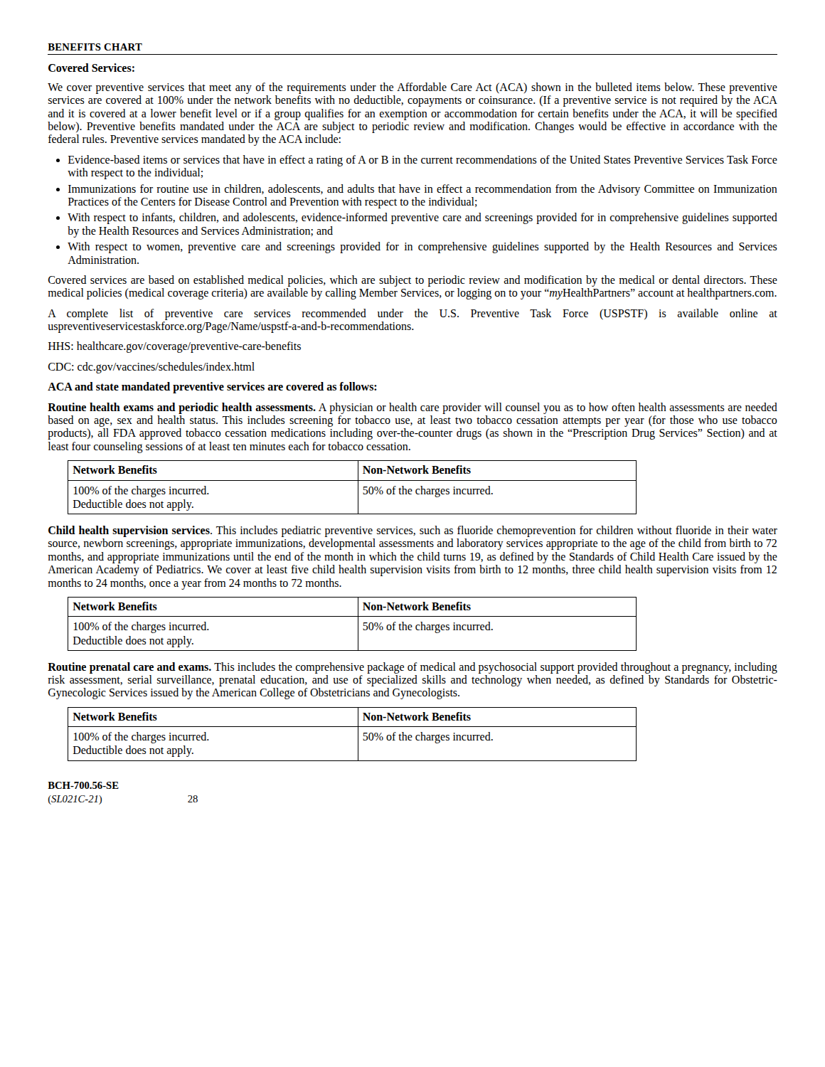BENEFITS CHART
Covered Services:
We cover preventive services that meet any of the requirements under the Affordable Care Act (ACA) shown in the bulleted items below. These preventive services are covered at 100% under the network benefits with no deductible, copayments or coinsurance. (If a preventive service is not required by the ACA and it is covered at a lower benefit level or if a group qualifies for an exemption or accommodation for certain benefits under the ACA, it will be specified below). Preventive benefits mandated under the ACA are subject to periodic review and modification. Changes would be effective in accordance with the federal rules. Preventive services mandated by the ACA include:
Evidence-based items or services that have in effect a rating of A or B in the current recommendations of the United States Preventive Services Task Force with respect to the individual;
Immunizations for routine use in children, adolescents, and adults that have in effect a recommendation from the Advisory Committee on Immunization Practices of the Centers for Disease Control and Prevention with respect to the individual;
With respect to infants, children, and adolescents, evidence-informed preventive care and screenings provided for in comprehensive guidelines supported by the Health Resources and Services Administration; and
With respect to women, preventive care and screenings provided for in comprehensive guidelines supported by the Health Resources and Services Administration.
Covered services are based on established medical policies, which are subject to periodic review and modification by the medical or dental directors. These medical policies (medical coverage criteria) are available by calling Member Services, or logging on to your “my HealthPartners” account at healthpartners.com.
A complete list of preventive care services recommended under the U.S. Preventive Task Force (USPSTF) is available online at uspreventiveservicestaskforce.org/Page/Name/uspstf-a-and-b-recommendations.
HHS: healthcare.gov/coverage/preventive-care-benefits
CDC: cdc.gov/vaccines/schedules/index.html
ACA and state mandated preventive services are covered as follows:
Routine health exams and periodic health assessments. A physician or health care provider will counsel you as to how often health assessments are needed based on age, sex and health status. This includes screening for tobacco use, at least two tobacco cessation attempts per year (for those who use tobacco products), all FDA approved tobacco cessation medications including over-the-counter drugs (as shown in the “Prescription Drug Services” Section) and at least four counseling sessions of at least ten minutes each for tobacco cessation.
| Network Benefits | Non-Network Benefits |
| --- | --- |
| 100% of the charges incurred. Deductible does not apply. | 50% of the charges incurred. |
Child health supervision services. This includes pediatric preventive services, such as fluoride chemoprevention for children without fluoride in their water source, newborn screenings, appropriate immunizations, developmental assessments and laboratory services appropriate to the age of the child from birth to 72 months, and appropriate immunizations until the end of the month in which the child turns 19, as defined by the Standards of Child Health Care issued by the American Academy of Pediatrics. We cover at least five child health supervision visits from birth to 12 months, three child health supervision visits from 12 months to 24 months, once a year from 24 months to 72 months.
| Network Benefits | Non-Network Benefits |
| --- | --- |
| 100% of the charges incurred. Deductible does not apply. | 50% of the charges incurred. |
Routine prenatal care and exams. This includes the comprehensive package of medical and psychosocial support provided throughout a pregnancy, including risk assessment, serial surveillance, prenatal education, and use of specialized skills and technology when needed, as defined by Standards for Obstetric-Gynecologic Services issued by the American College of Obstetricians and Gynecologists.
| Network Benefits | Non-Network Benefits |
| --- | --- |
| 100% of the charges incurred. Deductible does not apply. | 50% of the charges incurred. |
BCH-700.56-SE
(SL021C-21)28